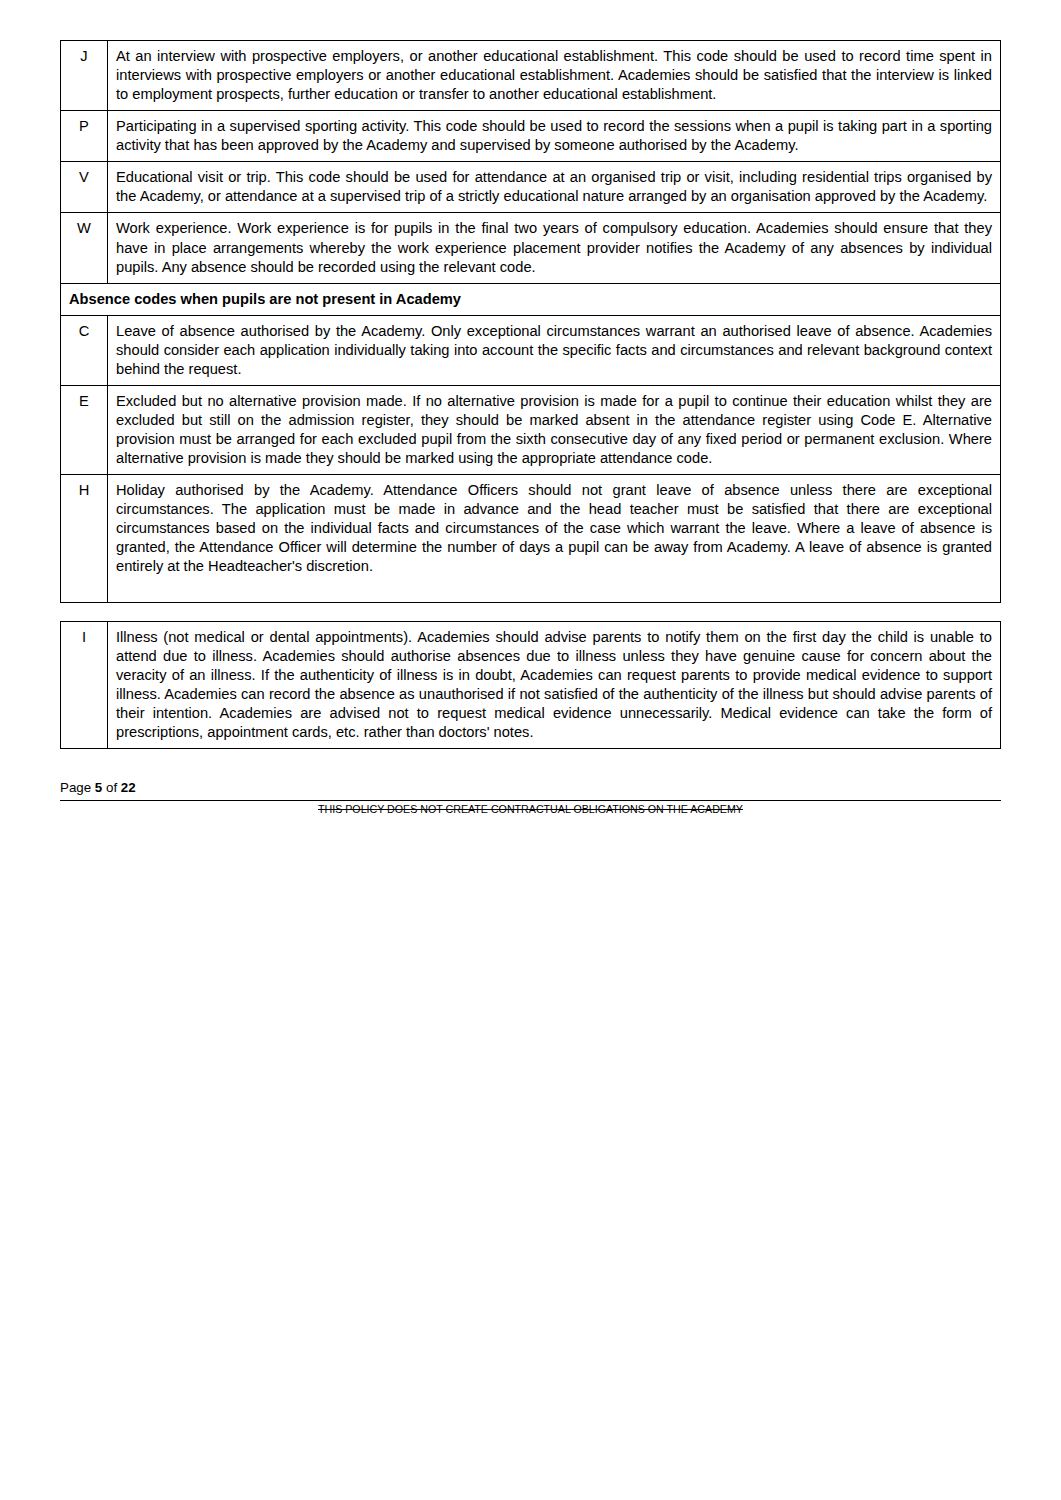| J | At an interview with prospective employers, or another educational establishment. This code should be used to record time spent in interviews with prospective employers or another educational establishment. Academies should be satisfied that the interview is linked to employment prospects, further education or transfer to another educational establishment. |
| P | Participating in a supervised sporting activity. This code should be used to record the sessions when a pupil is taking part in a sporting activity that has been approved by the Academy and supervised by someone authorised by the Academy. |
| V | Educational visit or trip. This code should be used for attendance at an organised trip or visit, including residential trips organised by the Academy, or attendance at a supervised trip of a strictly educational nature arranged by an organisation approved by the Academy. |
| W | Work experience. Work experience is for pupils in the final two years of compulsory education. Academies should ensure that they have in place arrangements whereby the work experience placement provider notifies the Academy of any absences by individual pupils. Any absence should be recorded using the relevant code. |
| Absence codes when pupils are not present in Academy |
| C | Leave of absence authorised by the Academy. Only exceptional circumstances warrant an authorised leave of absence. Academies should consider each application individually taking into account the specific facts and circumstances and relevant background context behind the request. |
| E | Excluded but no alternative provision made. If no alternative provision is made for a pupil to continue their education whilst they are excluded but still on the admission register, they should be marked absent in the attendance register using Code E. Alternative provision must be arranged for each excluded pupil from the sixth consecutive day of any fixed period or permanent exclusion. Where alternative provision is made they should be marked using the appropriate attendance code. |
| H | Holiday authorised by the Academy. Attendance Officers should not grant leave of absence unless there are exceptional circumstances. The application must be made in advance and the head teacher must be satisfied that there are exceptional circumstances based on the individual facts and circumstances of the case which warrant the leave. Where a leave of absence is granted, the Attendance Officer will determine the number of days a pupil can be away from Academy. A leave of absence is granted entirely at the Headteacher's discretion. |
| I | Illness (not medical or dental appointments). Academies should advise parents to notify them on the first day the child is unable to attend due to illness. Academies should authorise absences due to illness unless they have genuine cause for concern about the veracity of an illness. If the authenticity of illness is in doubt, Academies can request parents to provide medical evidence to support illness. Academies can record the absence as unauthorised if not satisfied of the authenticity of the illness but should advise parents of their intention. Academies are advised not to request medical evidence unnecessarily. Medical evidence can take the form of prescriptions, appointment cards, etc. rather than doctors' notes. |
Page 5 of 22
THIS POLICY DOES NOT CREATE CONTRACTUAL OBLIGATIONS ON THE ACADEMY